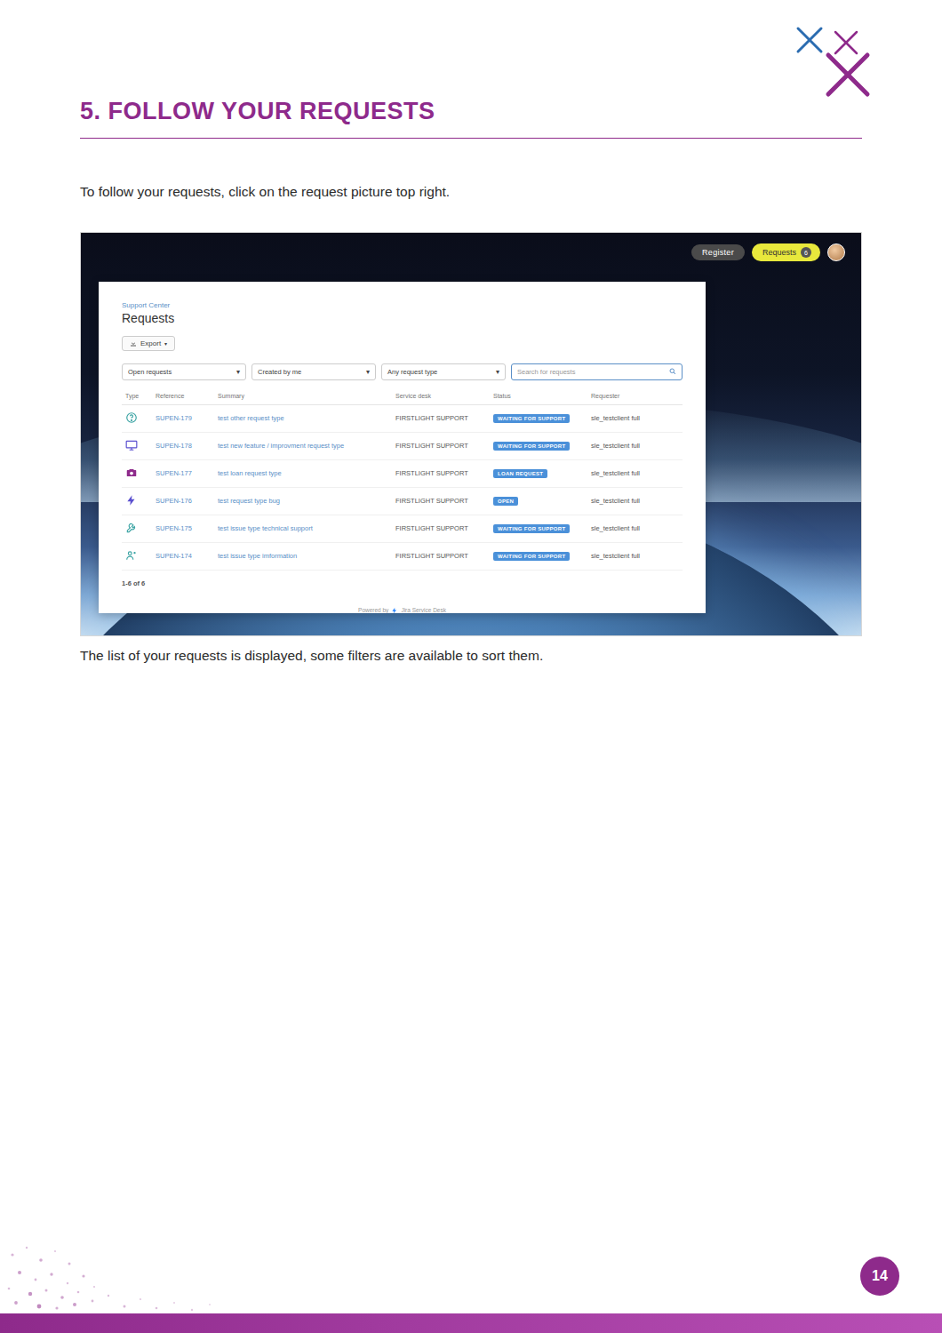5. FOLLOW YOUR REQUESTS
To follow your requests, click on the request picture top right.
Register Requests 6
Support Center
Requests
Export ▾
Open requests▾
Created by me▾
Any request type▾
Search for requests
| Type | Reference | Summary | Service desk | Status | Requester |
| --- | --- | --- | --- | --- | --- |
| | SUPEN-179 | test other request type | FIRSTLIGHT SUPPORT | WAITING FOR SUPPORT | sle_testclient full |
| | SUPEN-178 | test new feature / improvment request type | FIRSTLIGHT SUPPORT | WAITING FOR SUPPORT | sle_testclient full |
| | SUPEN-177 | test loan request type | FIRSTLIGHT SUPPORT | LOAN REQUEST | sle_testclient full |
| | SUPEN-176 | test request type bug | FIRSTLIGHT SUPPORT | OPEN | sle_testclient full |
| | SUPEN-175 | test issue type technical support | FIRSTLIGHT SUPPORT | WAITING FOR SUPPORT | sle_testclient full |
| | SUPEN-174 | test issue type imformation | FIRSTLIGHT SUPPORT | WAITING FOR SUPPORT | sle_testclient full |
1-6 of 6
Powered by Jira Service Desk
The list of your requests is displayed, some filters are available to sort them.
14